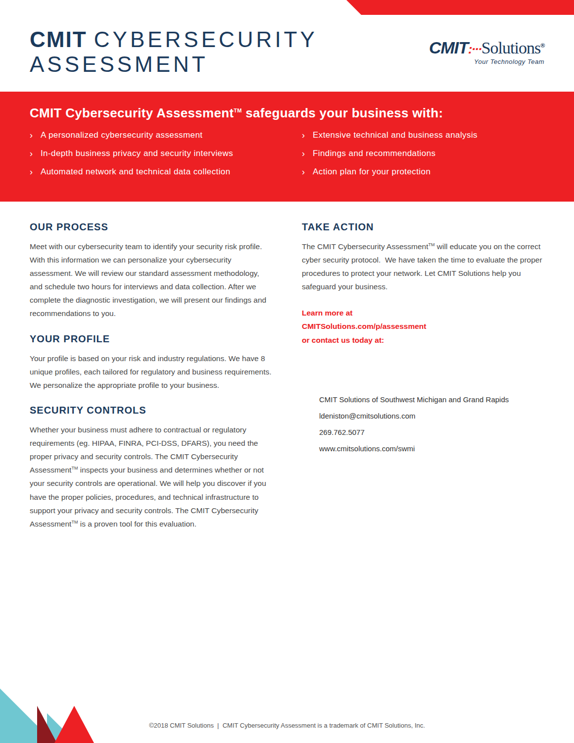CMIT CYBERSECURITY ASSESSMENT
CMIT:···Solutions®
Your Technology Team
CMIT Cybersecurity AssessmentTM safeguards your business with:
A personalized cybersecurity assessment
In-depth business privacy and security interviews
Automated network and technical data collection
Extensive technical and business analysis
Findings and recommendations
Action plan for your protection
OUR PROCESS
Meet with our cybersecurity team to identify your security risk profile. With this information we can personalize your cybersecurity assessment. We will review our standard assessment methodology, and schedule two hours for interviews and data collection. After we complete the diagnostic investigation, we will present our findings and recommendations to you.
YOUR PROFILE
Your profile is based on your risk and industry regulations. We have 8 unique profiles, each tailored for regulatory and business requirements. We personalize the appropriate profile to your business.
SECURITY CONTROLS
Whether your business must adhere to contractual or regulatory requirements (eg. HIPAA, FINRA, PCI-DSS, DFARS), you need the proper privacy and security controls. The CMIT Cybersecurity AssessmentTM inspects your business and determines whether or not your security controls are operational. We will help you discover if you have the proper policies, procedures, and technical infrastructure to support your privacy and security controls. The CMIT Cybersecurity AssessmentTM is a proven tool for this evaluation.
TAKE ACTION
The CMIT Cybersecurity AssessmentTM will educate you on the correct cyber security protocol. We have taken the time to evaluate the proper procedures to protect your network. Let CMIT Solutions help you safeguard your business.
Learn more at
CMITSolutions.com/p/assessment
or contact us today at:
CMIT Solutions of Southwest Michigan and Grand Rapids
ldeniston@cmitsolutions.com
269.762.5077
www.cmitsolutions.com/swmi
©2018 CMIT Solutions | CMIT Cybersecurity Assessment is a trademark of CMIT Solutions, Inc.